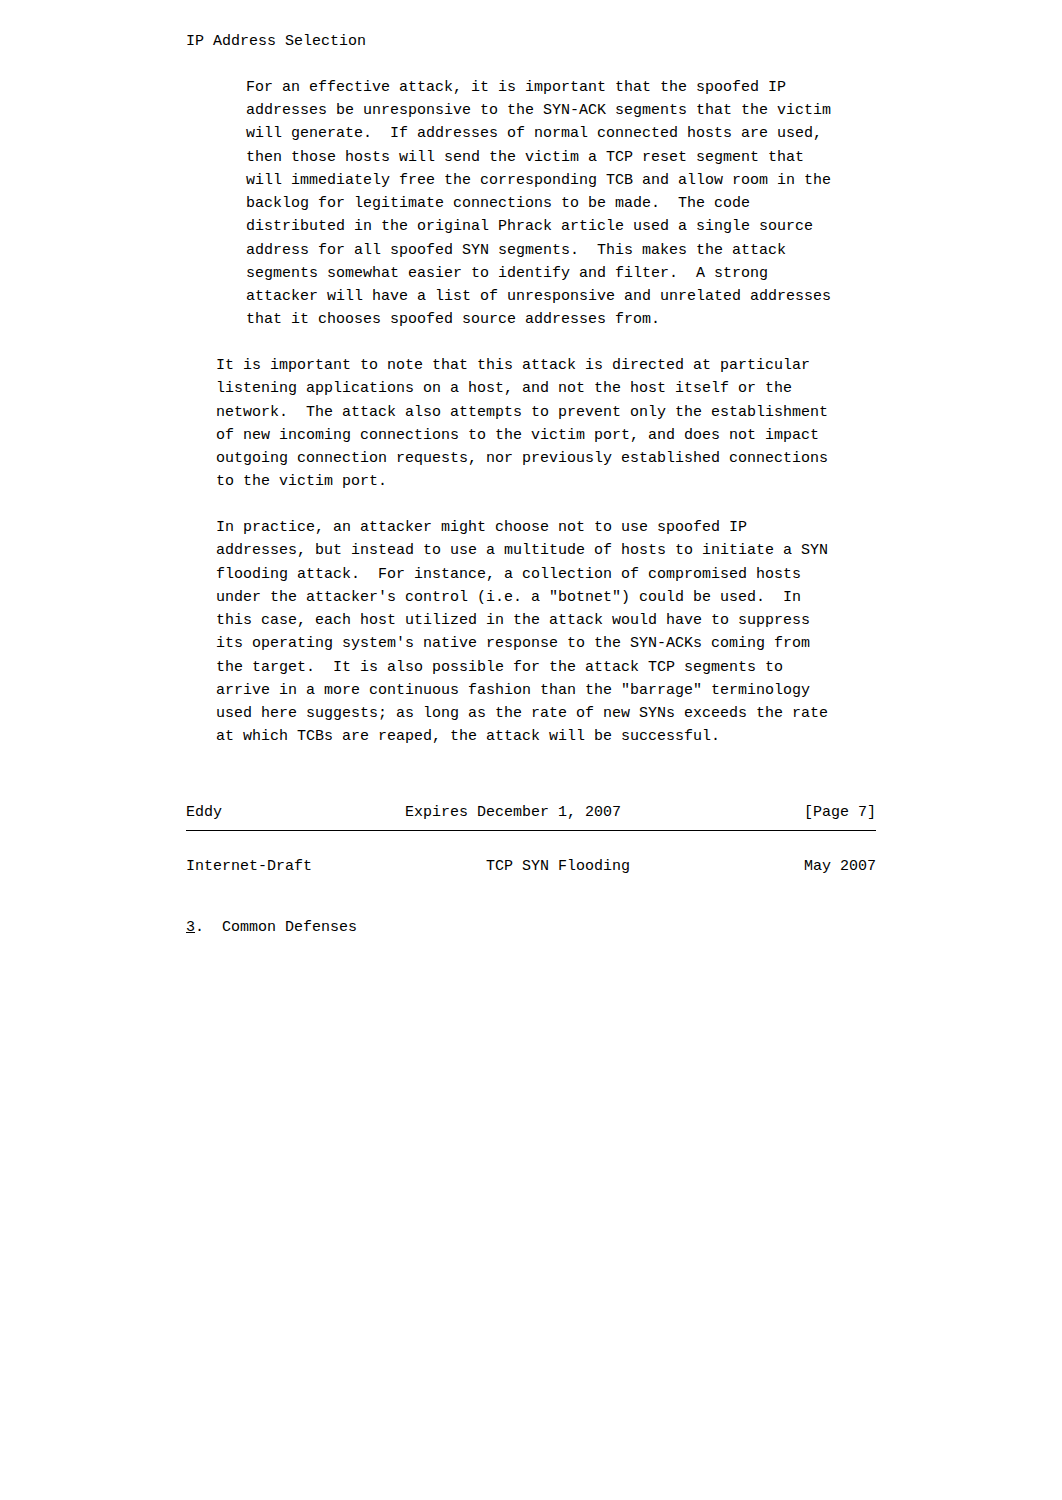IP Address Selection
For an effective attack, it is important that the spoofed IP addresses be unresponsive to the SYN-ACK segments that the victim will generate. If addresses of normal connected hosts are used, then those hosts will send the victim a TCP reset segment that will immediately free the corresponding TCB and allow room in the backlog for legitimate connections to be made. The code distributed in the original Phrack article used a single source address for all spoofed SYN segments. This makes the attack segments somewhat easier to identify and filter. A strong attacker will have a list of unresponsive and unrelated addresses that it chooses spoofed source addresses from.
It is important to note that this attack is directed at particular listening applications on a host, and not the host itself or the network. The attack also attempts to prevent only the establishment of new incoming connections to the victim port, and does not impact outgoing connection requests, nor previously established connections to the victim port.
In practice, an attacker might choose not to use spoofed IP addresses, but instead to use a multitude of hosts to initiate a SYN flooding attack. For instance, a collection of compromised hosts under the attacker's control (i.e. a "botnet") could be used. In this case, each host utilized in the attack would have to suppress its operating system's native response to the SYN-ACKs coming from the target. It is also possible for the attack TCP segments to arrive in a more continuous fashion than the "barrage" terminology used here suggests; as long as the rate of new SYNs exceeds the rate at which TCBs are reaped, the attack will be successful.
Eddy Expires December 1, 2007 [Page 7]
Internet-Draft TCP SYN Flooding May 2007
3. Common Defenses